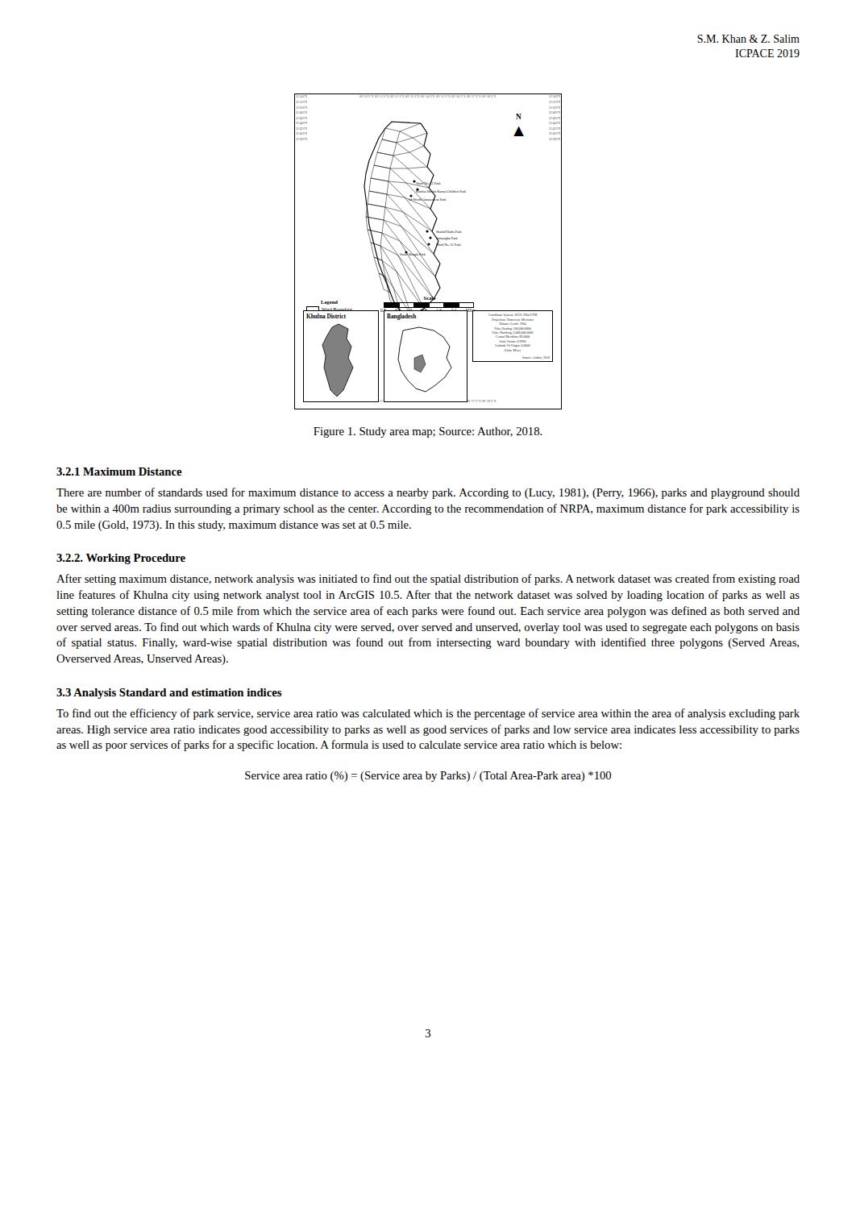S.M. Khan & Z. Salim
ICPACE 2019
89°30'0"E 89°31'0"E 89°32'0"E 89°33'0"E 89°34'0"E 89°35'0"E 89°36'0"E 89°37'0"E 89°38'0"E
89°30'0"E 89°31'0"E 89°32'0"E 89°33'0"E 89°34'0"E 89°35'0"E 89°36'0"E 89°37'0"E 89°38'0"E
22°54'0"N
22°52'0"N
22°50'0"N
22°48'0"N
22°46'0"N
22°44'0"N
22°42'0"N
22°40'0"N
22°38'0"N
22°54'0"N
22°52'0"N
22°50'0"N
22°48'0"N
22°46'0"N
22°44'0"N
22°42'0"N
22°40'0"N
22°38'0"N
N ▲
Ward No. 12 Park
Khulna Shishu Kanan Children Park
Ad-World Amusement Park
Shahid Hadis Park
Jatisangha Park
Ward No. 25 Park
Sonar Bangla Park
Legend
Ward Boundary
Scale
0.80.400.81.62.4 Miles
Khulna District
Bangladesh
Coordinate System: WGS 1984 UTM
Projection: Transverse Mercator
Datum: Geoid: 1984
False Easting: 500,000.0000
False Northing: 2,000,000.0000
Central Meridian: 89.0000
Scale Factor: 0.9996
Latitude Of Origin: 0.0000
Units: Meter
Source: Author, 2018
Figure 1. Study area map; Source: Author, 2018.
3.2.1 Maximum Distance
There are number of standards used for maximum distance to access a nearby park. According to (Lucy, 1981), (Perry, 1966), parks and playground should be within a 400m radius surrounding a primary school as the center. According to the recommendation of NRPA, maximum distance for park accessibility is 0.5 mile (Gold, 1973). In this study, maximum distance was set at 0.5 mile.
3.2.2. Working Procedure
After setting maximum distance, network analysis was initiated to find out the spatial distribution of parks. A network dataset was created from existing road line features of Khulna city using network analyst tool in ArcGIS 10.5. After that the network dataset was solved by loading location of parks as well as setting tolerance distance of 0.5 mile from which the service area of each parks were found out. Each service area polygon was defined as both served and over served areas. To find out which wards of Khulna city were served, over served and unserved, overlay tool was used to segregate each polygons on basis of spatial status. Finally, ward-wise spatial distribution was found out from intersecting ward boundary with identified three polygons (Served Areas, Overserved Areas, Unserved Areas).
3.3 Analysis Standard and estimation indices
To find out the efficiency of park service, service area ratio was calculated which is the percentage of service area within the area of analysis excluding park areas. High service area ratio indicates good accessibility to parks as well as good services of parks and low service area indicates less accessibility to parks as well as poor services of parks for a specific location. A formula is used to calculate service area ratio which is below:
Service area ratio (%) = (Service area by Parks) / (Total Area-Park area) *100
3